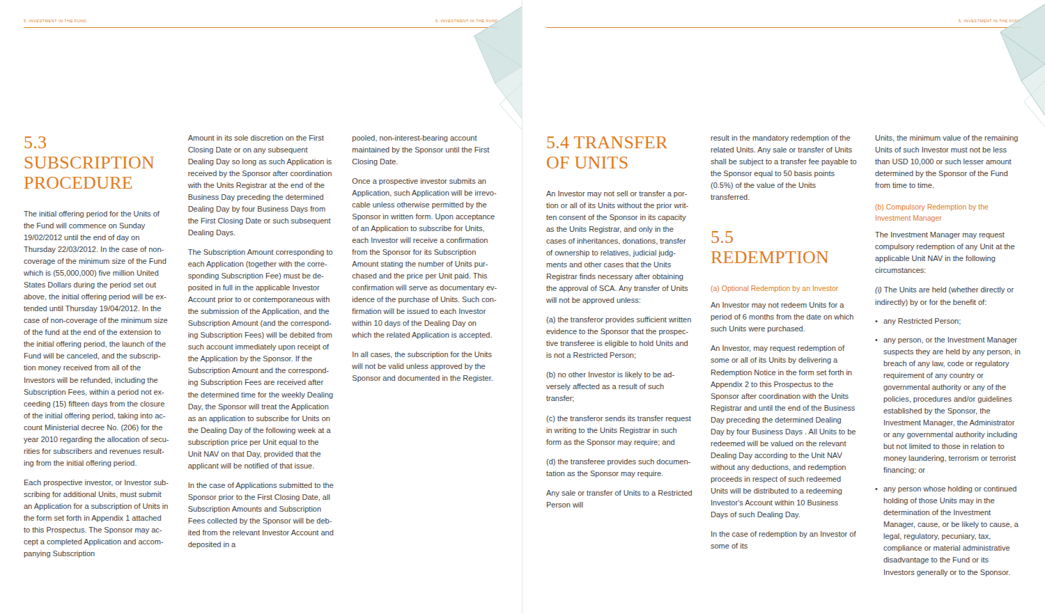5. INVESTMENT IN THE FUND 5. INVESTMENT IN THE FUND
5.3 Subscription
Procedure
The initial offering period for the Units of the Fund will commence on Sunday 19/02/2012 until the end of day on Thursday 22/03/2012. In the case of non-coverage of the minimum size of the Fund which is (55,000,000) five million United States Dollars during the period set out above, the initial offering period will be extended until Thursday 19/04/2012. In the case of non-coverage of the minimum size of the fund at the end of the extension to the initial offering period, the launch of the Fund will be canceled, and the subscription money received from all of the Investors will be refunded, including the Subscription Fees, within a period not exceeding (15) fifteen days from the closure of the initial offering period, taking into account Ministerial decree No. (206) for the year 2010 regarding the allocation of securities for subscribers and revenues resulting from the initial offering period.
Each prospective investor, or Investor subscribing for additional Units, must submit an Application for a subscription of Units in the form set forth in Appendix 1 attached to this Prospectus. The Sponsor may accept a completed Application and accompanying Subscription
Amount in its sole discretion on the First Closing Date or on any subsequent Dealing Day so long as such Application is received by the Sponsor after coordination with the Units Registrar at the end of the Business Day preceding the determined Dealing Day by four Business Days from the First Closing Date or such subsequent Dealing Days.
The Subscription Amount corresponding to each Application (together with the corresponding Subscription Fee) must be deposited in full in the applicable Investor Account prior to or contemporaneous with the submission of the Application, and the Subscription Amount (and the corresponding Subscription Fees) will be debited from such account immediately upon receipt of the Application by the Sponsor. If the Subscription Amount and the corresponding Subscription Fees are received after the determined time for the weekly Dealing Day, the Sponsor will treat the Application as an application to subscribe for Units on the Dealing Day of the following week at a subscription price per Unit equal to the Unit NAV on that Day, provided that the applicant will be notified of that issue.
In the case of Applications submitted to the Sponsor prior to the First Closing Date, all Subscription Amounts and Subscription Fees collected by the Sponsor will be debited from the relevant Investor Account and deposited in a
pooled, non-interest-bearing account maintained by the Sponsor until the First Closing Date.
Once a prospective investor submits an Application, such Application will be irrevocable unless otherwise permitted by the Sponsor in written form. Upon acceptance of an Application to subscribe for Units, each Investor will receive a confirmation from the Sponsor for its Subscription Amount stating the number of Units purchased and the price per Unit paid. This confirmation will serve as documentary evidence of the purchase of Units. Such confirmation will be issued to each Investor within 10 days of the Dealing Day on which the related Application is accepted.
In all cases, the subscription for the Units will not be valid unless approved by the Sponsor and documented in the Register.
5. INVESTMENT IN THE FUND
5.4 Transfer
of Units
An Investor may not sell or transfer a portion or all of its Units without the prior written consent of the Sponsor in its capacity as the Units Registrar, and only in the cases of inheritances, donations, transfer of ownership to relatives, judicial judgments and other cases that the Units Registrar finds necessary after obtaining the approval of SCA. Any transfer of Units will not be approved unless:
(a) the transferor provides sufficient written evidence to the Sponsor that the prospective transferee is eligible to hold Units and is not a Restricted Person;
(b) no other Investor is likely to be adversely affected as a result of such transfer;
(c) the transferor sends its transfer request in writing to the Units Registrar in such form as the Sponsor may require; and
(d) the transferee provides such documentation as the Sponsor may require.
Any sale or transfer of Units to a Restricted Person will
result in the mandatory redemption of the related Units. Any sale or transfer of Units shall be subject to a transfer fee payable to the Sponsor equal to 50 basis points (0.5%) of the value of the Units transferred.
5.5 Redemption
(a) Optional Redemption by an Investor
An Investor may not redeem Units for a period of 6 months from the date on which such Units were purchased.
An Investor, may request redemption of some or all of its Units by delivering a Redemption Notice in the form set forth in Appendix 2 to this Prospectus to the Sponsor after coordination with the Units Registrar and until the end of the Business Day preceding the determined Dealing Day by four Business Days . All Units to be redeemed will be valued on the relevant Dealing Day according to the Unit NAV without any deductions, and redemption proceeds in respect of such redeemed Units will be distributed to a redeeming Investor's Account within 10 Business Days of such Dealing Day.
In the case of redemption by an Investor of some of its
Units, the minimum value of the remaining Units of such Investor must not be less than USD 10,000 or such lesser amount determined by the Sponsor of the Fund from time to time.
(b) Compulsory Redemption by the Investment Manager
The Investment Manager may request compulsory redemption of any Unit at the applicable Unit NAV in the following circumstances:
(i) The Units are held (whether directly or indirectly) by or for the benefit of:
any Restricted Person;
any person, or the Investment Manager suspects they are held by any person, in breach of any law, code or regulatory requirement of any country or governmental authority or any of the policies, procedures and/or guidelines established by the Sponsor, the Investment Manager, the Administrator or any governmental authority including but not limited to those in relation to money laundering, terrorism or terrorist financing; or
any person whose holding or continued holding of those Units may in the determination of the Investment Manager, cause, or be likely to cause, a legal, regulatory, pecuniary, tax, compliance or material administrative disadvantage to the Fund or its Investors generally or to the Sponsor.